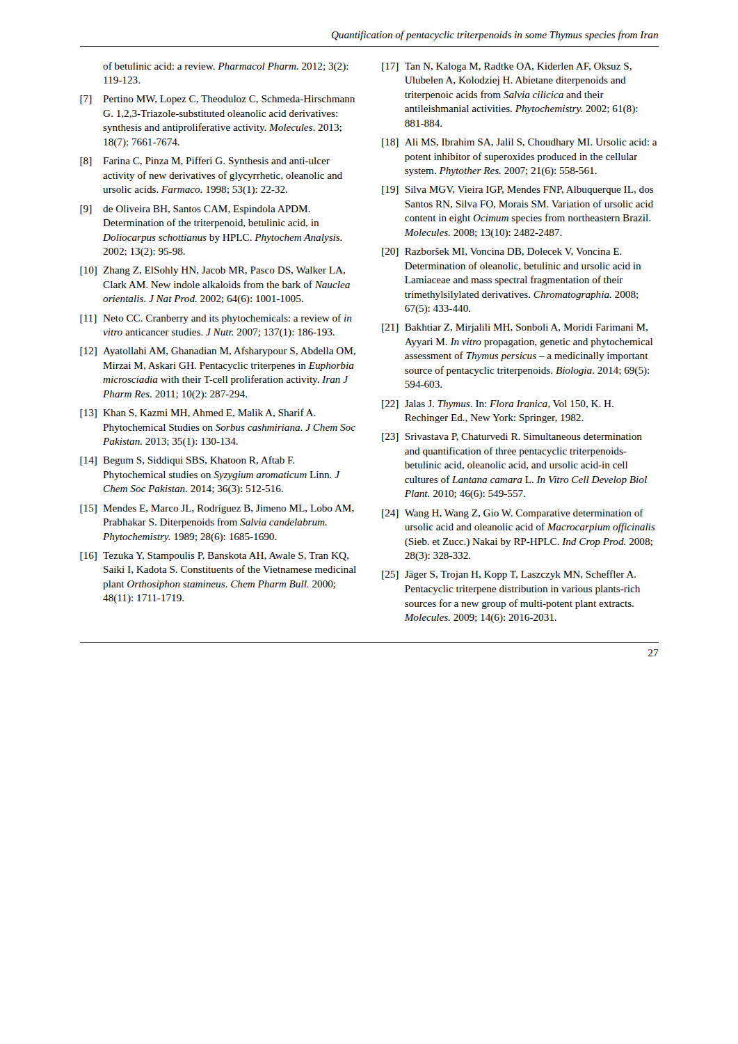Quantification of pentacyclic triterpenoids in some Thymus species from Iran
of betulinic acid: a review. Pharmacol Pharm. 2012; 3(2): 119-123.
[7] Pertino MW, Lopez C, Theoduloz C, Schmeda-Hirschmann G. 1,2,3-Triazole-substituted oleanolic acid derivatives: synthesis and antiproliferative activity. Molecules. 2013; 18(7): 7661-7674.
[8] Farina C, Pinza M, Pifferi G. Synthesis and anti-ulcer activity of new derivatives of glycyrrhetic, oleanolic and ursolic acids. Farmaco. 1998; 53(1): 22-32.
[9] de Oliveira BH, Santos CAM, Espindola APDM. Determination of the triterpenoid, betulinic acid, in Doliocarpus schottianus by HPLC. Phytochem Analysis. 2002; 13(2): 95-98.
[10] Zhang Z, ElSohly HN, Jacob MR, Pasco DS, Walker LA, Clark AM. New indole alkaloids from the bark of Nauclea orientalis. J Nat Prod. 2002; 64(6): 1001-1005.
[11] Neto CC. Cranberry and its phytochemicals: a review of in vitro anticancer studies. J Nutr. 2007; 137(1): 186-193.
[12] Ayatollahi AM, Ghanadian M, Afsharypour S, Abdella OM, Mirzai M, Askari GH. Pentacyclic triterpenes in Euphorbia microsciadia with their T-cell proliferation activity. Iran J Pharm Res. 2011; 10(2): 287-294.
[13] Khan S, Kazmi MH, Ahmed E, Malik A, Sharif A. Phytochemical Studies on Sorbus cashmiriana. J Chem Soc Pakistan. 2013; 35(1): 130-134.
[14] Begum S, Siddiqui SBS, Khatoon R, Aftab F. Phytochemical studies on Syzygium aromaticum Linn. J Chem Soc Pakistan. 2014; 36(3): 512-516.
[15] Mendes E, Marco JL, Rodríguez B, Jimeno ML, Lobo AM, Prabhakar S. Diterpenoids from Salvia candelabrum. Phytochemistry. 1989; 28(6): 1685-1690.
[16] Tezuka Y, Stampoulis P, Banskota AH, Awale S, Tran KQ, Saiki I, Kadota S. Constituents of the Vietnamese medicinal plant Orthosiphon stamineus. Chem Pharm Bull. 2000; 48(11): 1711-1719.
[17] Tan N, Kaloga M, Radtke OA, Kiderlen AF, Oksuz S, Ulubelen A, Kolodziej H. Abietane diterpenoids and triterpenoic acids from Salvia cilicica and their antileishmanial activities. Phytochemistry. 2002; 61(8): 881-884.
[18] Ali MS, Ibrahim SA, Jalil S, Choudhary MI. Ursolic acid: a potent inhibitor of superoxides produced in the cellular system. Phytother Res. 2007; 21(6): 558-561.
[19] Silva MGV, Vieira IGP, Mendes FNP, Albuquerque IL, dos Santos RN, Silva FO, Morais SM. Variation of ursolic acid content in eight Ocimum species from northeastern Brazil. Molecules. 2008; 13(10): 2482-2487.
[20] Razboršek MI, Voncina DB, Dolecek V, Voncina E. Determination of oleanolic, betulinic and ursolic acid in Lamiaceae and mass spectral fragmentation of their trimethylsilylated derivatives. Chromatographia. 2008; 67(5): 433-440.
[21] Bakhtiar Z, Mirjalili MH, Sonboli A, Moridi Farimani M, Ayyari M. In vitro propagation, genetic and phytochemical assessment of Thymus persicus – a medicinally important source of pentacyclic triterpenoids. Biologia. 2014; 69(5): 594-603.
[22] Jalas J. Thymus. In: Flora Iranica, Vol 150, K. H. Rechinger Ed., New York: Springer, 1982.
[23] Srivastava P, Chaturvedi R. Simultaneous determination and quantification of three pentacyclic triterpenoids-betulinic acid, oleanolic acid, and ursolic acid-in cell cultures of Lantana camara L. In Vitro Cell Develop Biol Plant. 2010; 46(6): 549-557.
[24] Wang H, Wang Z, Gio W. Comparative determination of ursolic acid and oleanolic acid of Macrocarpium officinalis (Sieb. et Zucc.) Nakai by RP-HPLC. Ind Crop Prod. 2008; 28(3): 328-332.
[25] Jäger S, Trojan H, Kopp T, Laszczyk MN, Scheffler A. Pentacyclic triterpene distribution in various plants-rich sources for a new group of multi-potent plant extracts. Molecules. 2009; 14(6): 2016-2031.
27